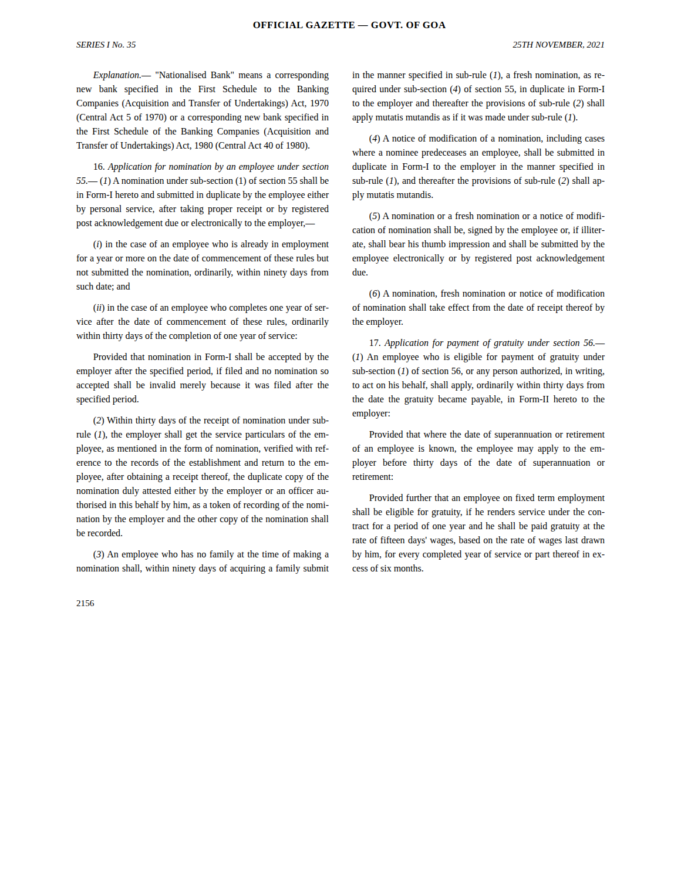OFFICIAL GAZETTE — GOVT. OF GOA
SERIES I No. 35 25TH NOVEMBER, 2021
Explanation.— "Nationalised Bank" means a corresponding new bank specified in the First Schedule to the Banking Companies (Acquisition and Transfer of Undertakings) Act, 1970 (Central Act 5 of 1970) or a corresponding new bank specified in the First Schedule of the Banking Companies (Acquisition and Transfer of Undertakings) Act, 1980 (Central Act 40 of 1980).
16. Application for nomination by an employee under section 55.— (1) A nomination under sub-section (1) of section 55 shall be in Form-I hereto and submitted in duplicate by the employee either by personal service, after taking proper receipt or by registered post acknowledgement due or electronically to the employer,—
(i) in the case of an employee who is already in employment for a year or more on the date of commencement of these rules but not submitted the nomination, ordinarily, within ninety days from such date; and
(ii) in the case of an employee who completes one year of service after the date of commencement of these rules, ordinarily within thirty days of the completion of one year of service:
Provided that nomination in Form-I shall be accepted by the employer after the specified period, if filed and no nomination so accepted shall be invalid merely because it was filed after the specified period.
(2) Within thirty days of the receipt of nomination under sub-rule (1), the employer shall get the service particulars of the employee, as mentioned in the form of nomination, verified with reference to the records of the establishment and return to the employee, after obtaining a receipt thereof, the duplicate copy of the nomination duly attested either by the employer or an officer authorised in this behalf by him, as a token of recording of the nomination by the employer and the other copy of the nomination shall be recorded.
(3) An employee who has no family at the time of making a nomination shall, within ninety days of acquiring a family submit in the manner specified in sub-rule (1), a fresh nomination, as required under sub-section (4) of section 55, in duplicate in Form-I to the employer and thereafter the provisions of sub-rule (2) shall apply mutatis mutandis as if it was made under sub-rule (1).
(4) A notice of modification of a nomination, including cases where a nominee predeceases an employee, shall be submitted in duplicate in Form-I to the employer in the manner specified in sub-rule (1), and thereafter the provisions of sub-rule (2) shall apply mutatis mutandis.
(5) A nomination or a fresh nomination or a notice of modification of nomination shall be, signed by the employee or, if illiterate, shall bear his thumb impression and shall be submitted by the employee electronically or by registered post acknowledgement due.
(6) A nomination, fresh nomination or notice of modification of nomination shall take effect from the date of receipt thereof by the employer.
17. Application for payment of gratuity under section 56.— (1) An employee who is eligible for payment of gratuity under sub-section (1) of section 56, or any person authorized, in writing, to act on his behalf, shall apply, ordinarily within thirty days from the date the gratuity became payable, in Form-II hereto to the employer:
Provided that where the date of superannuation or retirement of an employee is known, the employee may apply to the employer before thirty days of the date of superannuation or retirement:
Provided further that an employee on fixed term employment shall be eligible for gratuity, if he renders service under the contract for a period of one year and he shall be paid gratuity at the rate of fifteen days' wages, based on the rate of wages last drawn by him, for every completed year of service or part thereof in excess of six months.
2156